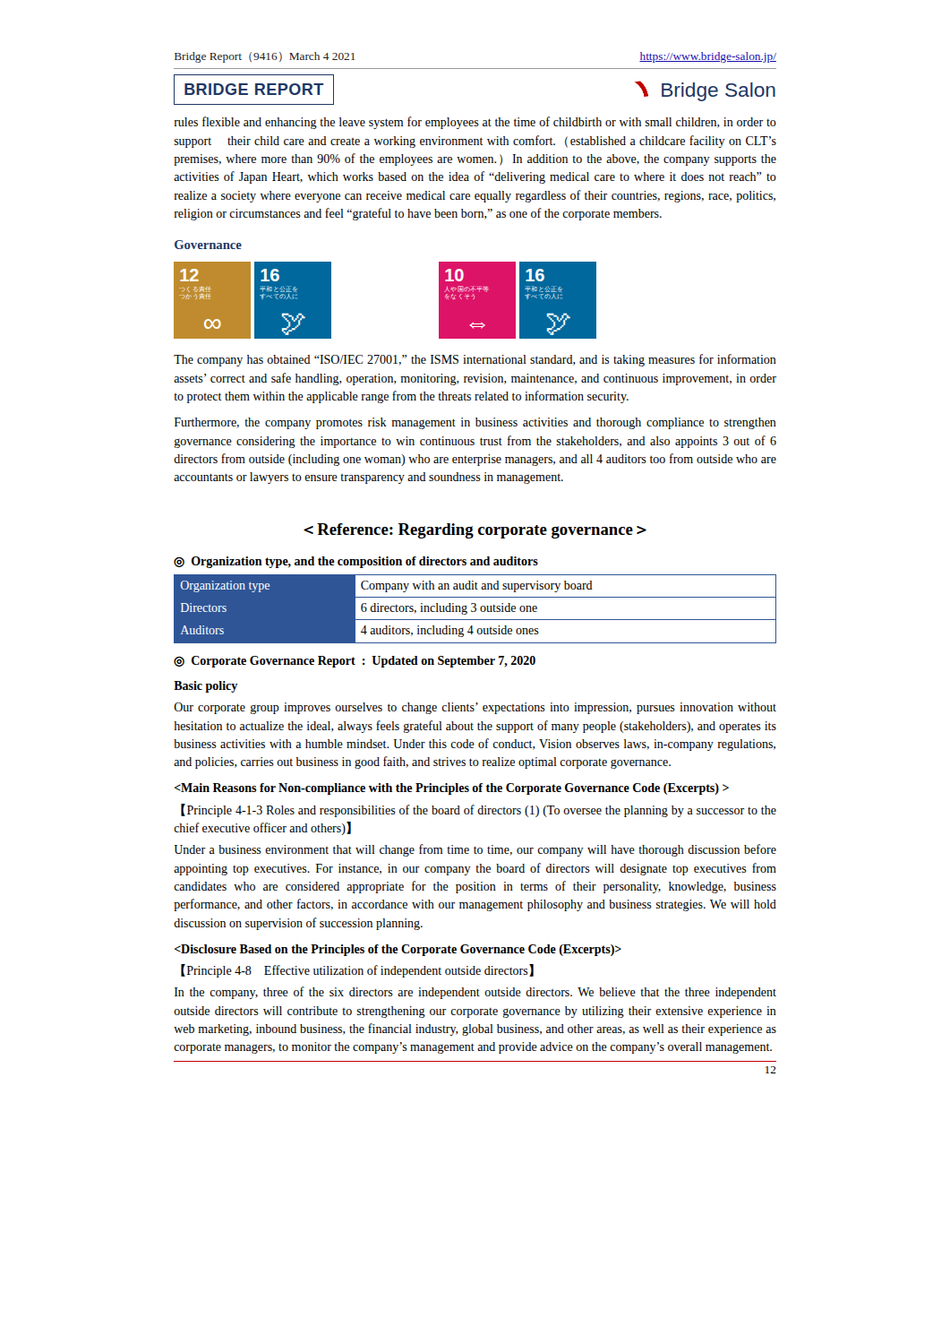Bridge Report（9416）March 4 2021
https://www.bridge-salon.jp/
BRIDGE REPORT
Bridge Salon
rules flexible and enhancing the leave system for employees at the time of childbirth or with small children, in order to support their child care and create a working environment with comfort.（established a childcare facility on CLT’s premises, where more than 90% of the employees are women.）In addition to the above, the company supports the activities of Japan Heart, which works based on the idea of “delivering medical care to where it does not reach” to realize a society where everyone can receive medical care equally regardless of their countries, regions, race, politics, religion or circumstances and feel “grateful to have been born,” as one of the corporate members.
Governance
12
つくる責任
つかう責任
∞
16
平和と公正を
すべての人に
🕊
10
人や国の不平等
をなくそう
⇔
16
平和と公正を
すべての人に
🕊
The company has obtained “ISO/IEC 27001,” the ISMS international standard, and is taking measures for information assets’ correct and safe handling, operation, monitoring, revision, maintenance, and continuous improvement, in order to protect them within the applicable range from the threats related to information security.
Furthermore, the company promotes risk management in business activities and thorough compliance to strengthen governance considering the importance to win continuous trust from the stakeholders, and also appoints 3 out of 6 directors from outside (including one woman) who are enterprise managers, and all 4 auditors too from outside who are accountants or lawyers to ensure transparency and soundness in management.
＜Reference: Regarding corporate governance＞
◎ Organization type, and the composition of directors and auditors
| Organization type | Company with an audit and supervisory board |
| Directors | 6 directors, including 3 outside one |
| Auditors | 4 auditors, including 4 outside ones |
◎ Corporate Governance Report : Updated on September 7, 2020
Basic policy
Our corporate group improves ourselves to change clients’ expectations into impression, pursues innovation without hesitation to actualize the ideal, always feels grateful about the support of many people (stakeholders), and operates its business activities with a humble mindset. Under this code of conduct, Vision observes laws, in-company regulations, and policies, carries out business in good faith, and strives to realize optimal corporate governance.
<Main Reasons for Non-compliance with the Principles of the Corporate Governance Code (Excerpts) >
【Principle 4-1-3 Roles and responsibilities of the board of directors (1) (To oversee the planning by a successor to the chief executive officer and others)】
Under a business environment that will change from time to time, our company will have thorough discussion before appointing top executives. For instance, in our company the board of directors will designate top executives from candidates who are considered appropriate for the position in terms of their personality, knowledge, business performance, and other factors, in accordance with our management philosophy and business strategies. We will hold discussion on supervision of succession planning.
<Disclosure Based on the Principles of the Corporate Governance Code (Excerpts)>
【Principle 4-8 Effective utilization of independent outside directors】
In the company, three of the six directors are independent outside directors. We believe that the three independent outside directors will contribute to strengthening our corporate governance by utilizing their extensive experience in web marketing, inbound business, the financial industry, global business, and other areas, as well as their experience as corporate managers, to monitor the company’s management and provide advice on the company’s overall management.
12